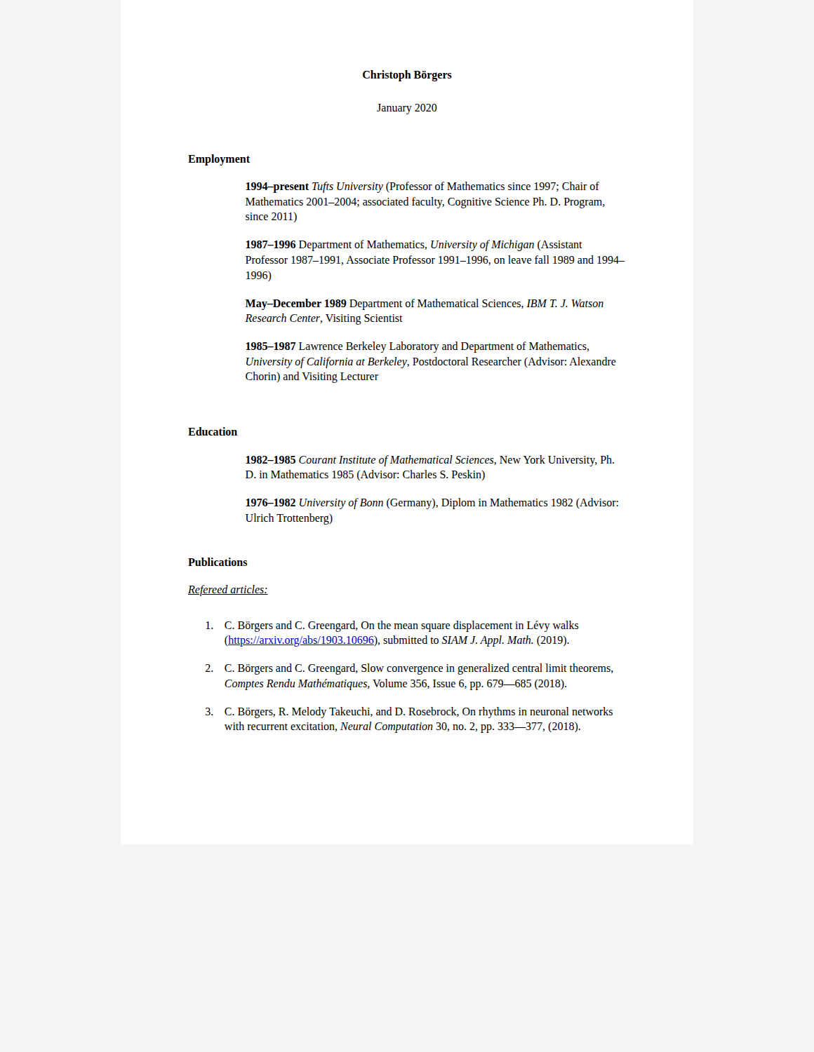Christoph Börgers
January 2020
Employment
1994–present Tufts University (Professor of Mathematics since 1997; Chair of Mathematics 2001–2004; associated faculty, Cognitive Science Ph. D. Program, since 2011)
1987–1996 Department of Mathematics, University of Michigan (Assistant Professor 1987–1991, Associate Professor 1991–1996, on leave fall 1989 and 1994–1996)
May–December 1989 Department of Mathematical Sciences, IBM T. J. Watson Research Center, Visiting Scientist
1985–1987 Lawrence Berkeley Laboratory and Department of Mathematics, University of California at Berkeley, Postdoctoral Researcher (Advisor: Alexandre Chorin) and Visiting Lecturer
Education
1982–1985 Courant Institute of Mathematical Sciences, New York University, Ph. D. in Mathematics 1985 (Advisor: Charles S. Peskin)
1976–1982 University of Bonn (Germany), Diplom in Mathematics 1982 (Advisor: Ulrich Trottenberg)
Publications
Refereed articles:
C. Börgers and C. Greengard, On the mean square displacement in Lévy walks (https://arxiv.org/abs/1903.10696), submitted to SIAM J. Appl. Math. (2019).
C. Börgers and C. Greengard, Slow convergence in generalized central limit theorems, Comptes Rendu Mathématiques, Volume 356, Issue 6, pp. 679—685 (2018).
C. Börgers, R. Melody Takeuchi, and D. Rosebrock, On rhythms in neuronal networks with recurrent excitation, Neural Computation 30, no. 2, pp. 333—377, (2018).